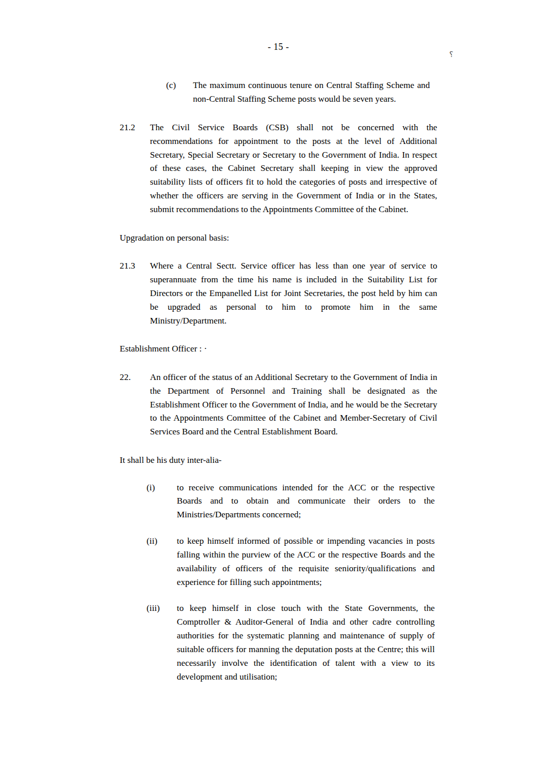⸮
- 15 -
(c)
The maximum continuous tenure on Central Staffing Scheme and non-Central Staffing Scheme posts would be seven years.
21.2
The Civil Service Boards (CSB) shall not be concerned with the recommendations for appointment to the posts at the level of Additional Secretary, Special Secretary or Secretary to the Government of India. In respect of these cases, the Cabinet Secretary shall keeping in view the approved suitability lists of officers fit to hold the categories of posts and irrespective of whether the officers are serving in the Government of India or in the States, submit recommendations to the Appointments Committee of the Cabinet.
Upgradation on personal basis:
21.3
Where a Central Sectt. Service officer has less than one year of service to superannuate from the time his name is included in the Suitability List for Directors or the Empanelled List for Joint Secretaries, the post held by him can be upgraded as personal to him to promote him in the same Ministry/Department.
Establishment Officer : ·
22.
An officer of the status of an Additional Secretary to the Government of India in the Department of Personnel and Training shall be designated as the Establishment Officer to the Government of India, and he would be the Secretary to the Appointments Committee of the Cabinet and Member-Secretary of Civil Services Board and the Central Establishment Board.
It shall be his duty inter-alia-
(i) to receive communications intended for the ACC or the respective Boards and to obtain and communicate their orders to the Ministries/Departments concerned;
(ii) to keep himself informed of possible or impending vacancies in posts falling within the purview of the ACC or the respective Boards and the availability of officers of the requisite seniority/qualifications and experience for filling such appointments;
(iii) to keep himself in close touch with the State Governments, the Comptroller & Auditor-General of India and other cadre controlling authorities for the systematic planning and maintenance of supply of suitable officers for manning the deputation posts at the Centre; this will necessarily involve the identification of talent with a view to its development and utilisation;